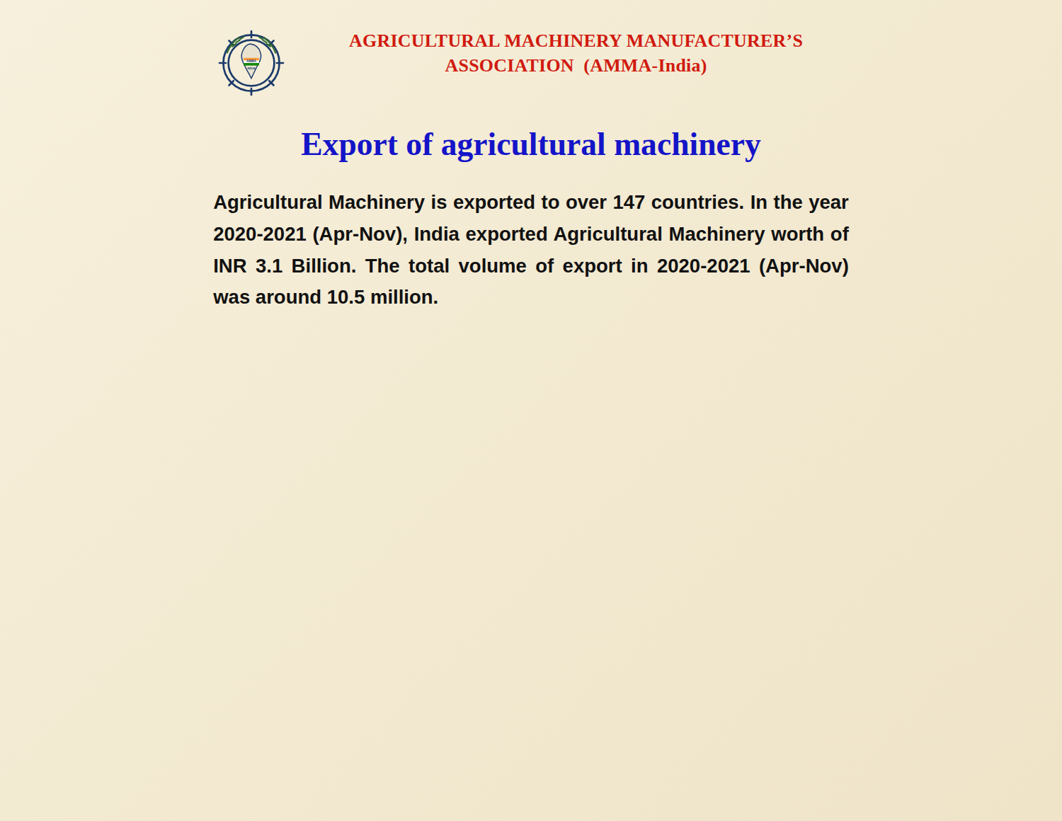AMMA INDIA
AGRICULTURAL MACHINERY MANUFACTURER’S
ASSOCIATION (AMMA-India)
Export of agricultural machinery
Agricultural Machinery is exported to over 147 countries. In the year 2020-2021 (Apr-Nov), India exported Agricultural Machinery worth of INR 3.1 Billion. The total volume of export in 2020-2021 (Apr-Nov) was around 10.5 million.